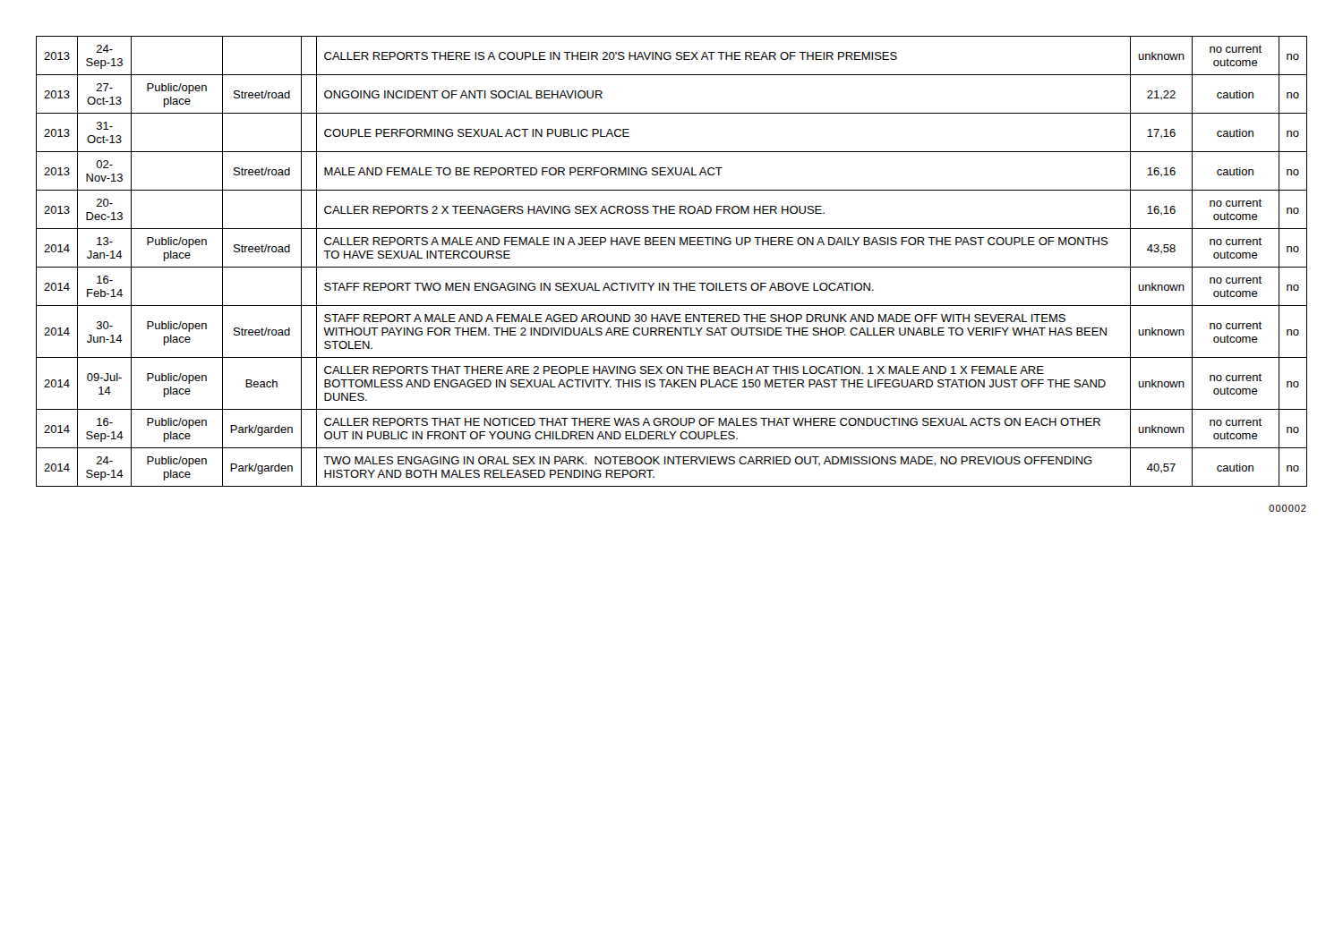| 2013 | 24-Sep-13 | | | | CALLER REPORTS THERE IS A COUPLE IN THEIR 20'S HAVING SEX AT THE REAR OF THEIR PREMISES | unknown | no current outcome | no |
| 2013 | 27-Oct-13 | Public/open place | Street/road | | ONGOING INCIDENT OF ANTI SOCIAL BEHAVIOUR | 21,22 | caution | no |
| 2013 | 31-Oct-13 | | | | COUPLE PERFORMING SEXUAL ACT IN PUBLIC PLACE | 17,16 | caution | no |
| 2013 | 02-Nov-13 | | Street/road | | MALE AND FEMALE TO BE REPORTED FOR PERFORMING SEXUAL ACT | 16,16 | caution | no |
| 2013 | 20-Dec-13 | | | | CALLER REPORTS 2 X TEENAGERS HAVING SEX ACROSS THE ROAD FROM HER HOUSE. | 16,16 | no current outcome | no |
| 2014 | 13-Jan-14 | Public/open place | Street/road | | CALLER REPORTS A MALE AND FEMALE IN A JEEP HAVE BEEN MEETING UP THERE ON A DAILY BASIS FOR THE PAST COUPLE OF MONTHS TO HAVE SEXUAL INTERCOURSE | 43,58 | no current outcome | no |
| 2014 | 16-Feb-14 | | | | STAFF REPORT TWO MEN ENGAGING IN SEXUAL ACTIVITY IN THE TOILETS OF ABOVE LOCATION. | unknown | no current outcome | no |
| 2014 | 30-Jun-14 | Public/open place | Street/road | | STAFF REPORT A MALE AND A FEMALE AGED AROUND 30 HAVE ENTERED THE SHOP DRUNK AND MADE OFF WITH SEVERAL ITEMS WITHOUT PAYING FOR THEM. THE 2 INDIVIDUALS ARE CURRENTLY SAT OUTSIDE THE SHOP. CALLER UNABLE TO VERIFY WHAT HAS BEEN STOLEN. | unknown | no current outcome | no |
| 2014 | 09-Jul-14 | Public/open place | Beach | | CALLER REPORTS THAT THERE ARE 2 PEOPLE HAVING SEX ON THE BEACH AT THIS LOCATION. 1 X MALE AND 1 X FEMALE ARE BOTTOMLESS AND ENGAGED IN SEXUAL ACTIVITY. THIS IS TAKEN PLACE 150 METER PAST THE LIFEGUARD STATION JUST OFF THE SAND DUNES. | unknown | no current outcome | no |
| 2014 | 16-Sep-14 | Public/open place | Park/garden | | CALLER REPORTS THAT HE NOTICED THAT THERE WAS A GROUP OF MALES THAT WHERE CONDUCTING SEXUAL ACTS ON EACH OTHER OUT IN PUBLIC IN FRONT OF YOUNG CHILDREN AND ELDERLY COUPLES. | unknown | no current outcome | no |
| 2014 | 24-Sep-14 | Public/open place | Park/garden | | TWO MALES ENGAGING IN ORAL SEX IN PARK. NOTEBOOK INTERVIEWS CARRIED OUT, ADMISSIONS MADE, NO PREVIOUS OFFENDING HISTORY AND BOTH MALES RELEASED PENDING REPORT. | 40,57 | caution | no |
000002